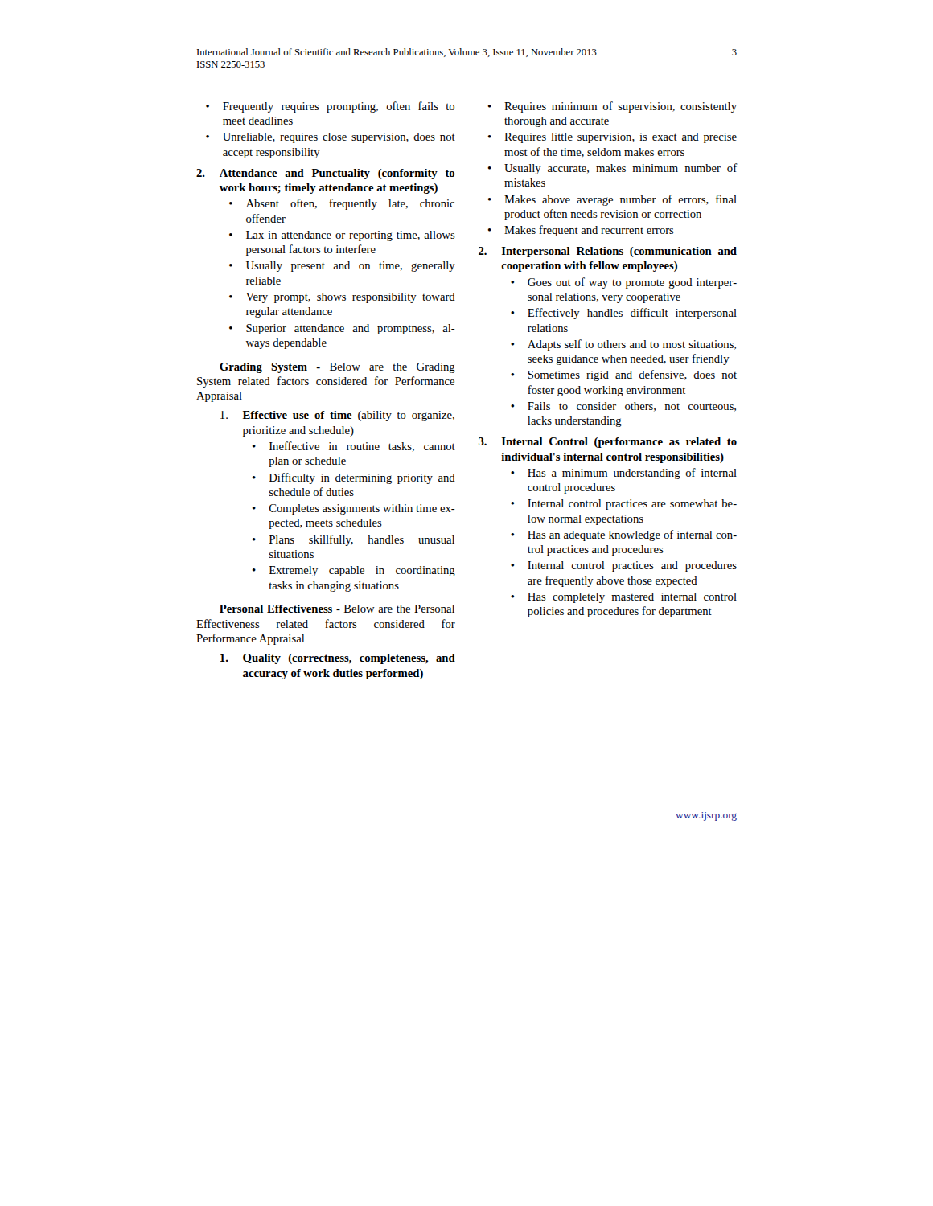International Journal of Scientific and Research Publications, Volume 3, Issue 11, November 2013 ISSN 2250-3153 3
Frequently requires prompting, often fails to meet deadlines
Unreliable, requires close supervision, does not accept responsibility
2. Attendance and Punctuality (conformity to work hours; timely attendance at meetings)
Absent often, frequently late, chronic offender
Lax in attendance or reporting time, allows personal factors to interfere
Usually present and on time, generally reliable
Very prompt, shows responsibility toward regular attendance
Superior attendance and promptness, always dependable
Grading System - Below are the Grading System related factors considered for Performance Appraisal
1. Effective use of time (ability to organize, prioritize and schedule)
Ineffective in routine tasks, cannot plan or schedule
Difficulty in determining priority and schedule of duties
Completes assignments within time expected, meets schedules
Plans skillfully, handles unusual situations
Extremely capable in coordinating tasks in changing situations
Personal Effectiveness - Below are the Personal Effectiveness related factors considered for Performance Appraisal
1. Quality (correctness, completeness, and accuracy of work duties performed)
Requires minimum of supervision, consistently thorough and accurate
Requires little supervision, is exact and precise most of the time, seldom makes errors
Usually accurate, makes minimum number of mistakes
Makes above average number of errors, final product often needs revision or correction
Makes frequent and recurrent errors
2. Interpersonal Relations (communication and cooperation with fellow employees)
Goes out of way to promote good interpersonal relations, very cooperative
Effectively handles difficult interpersonal relations
Adapts self to others and to most situations, seeks guidance when needed, user friendly
Sometimes rigid and defensive, does not foster good working environment
Fails to consider others, not courteous, lacks understanding
3. Internal Control (performance as related to individual's internal control responsibilities)
Has a minimum understanding of internal control procedures
Internal control practices are somewhat below normal expectations
Has an adequate knowledge of internal control practices and procedures
Internal control practices and procedures are frequently above those expected
Has completely mastered internal control policies and procedures for department
www.ijsrp.org